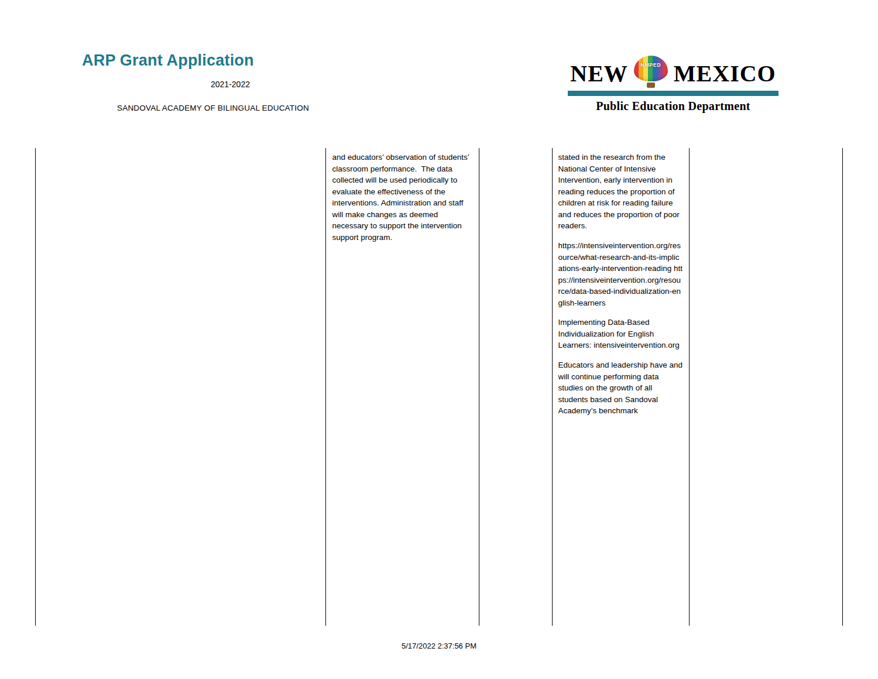ARP Grant Application
2021-2022
SANDOVAL ACADEMY OF BILINGUAL EDUCATION
NEW NMPED MEXICO
Public Education Department
| | and educators’ observation of students’ classroom performance. The data collected will be used periodically to evaluate the effectiveness of the interventions. Administration and staff will make changes as deemed necessary to support the intervention support program. | | stated in the research from the National Center of Intensive Intervention, early intervention in reading reduces the proportion of children at risk for reading failure and reduces the proportion of poor readers. https://intensiveintervention.org/resource/what-research-and-its-implications-early-intervention-reading https://intensiveintervention.org/resource/data-based-individualization-english-learners Implementing Data-Based Individualization for English Learners: intensiveintervention.org Educators and leadership have and will continue performing data studies on the growth of all students based on Sandoval Academy’s benchmark | |
5/17/2022 2:37:56 PM